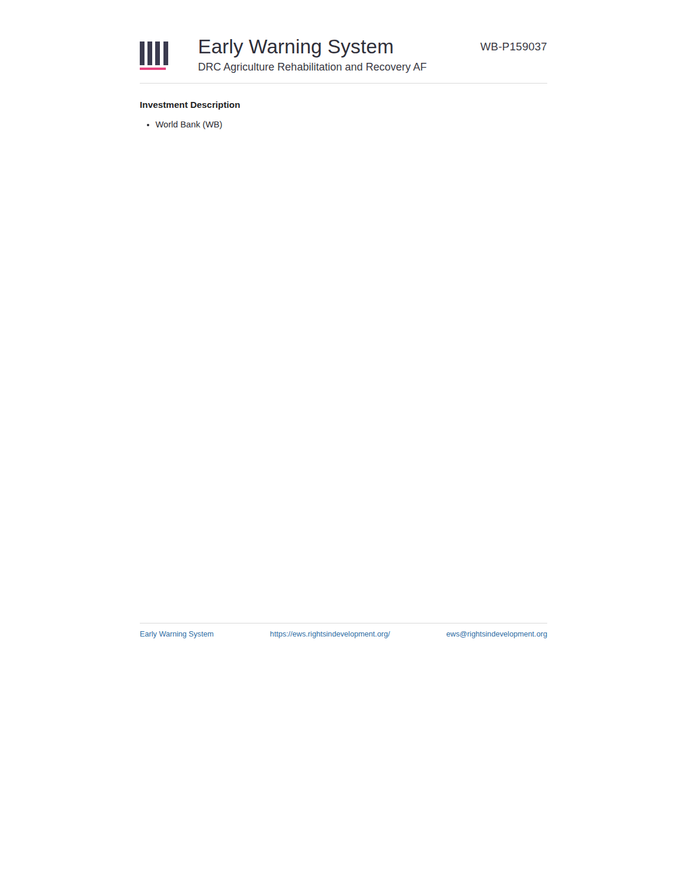Early Warning System
DRC Agriculture Rehabilitation and Recovery AF
WB-P159037
Investment Description
World Bank (WB)
Early Warning System
https://ews.rightsindevelopment.org/
ews@rightsindevelopment.org